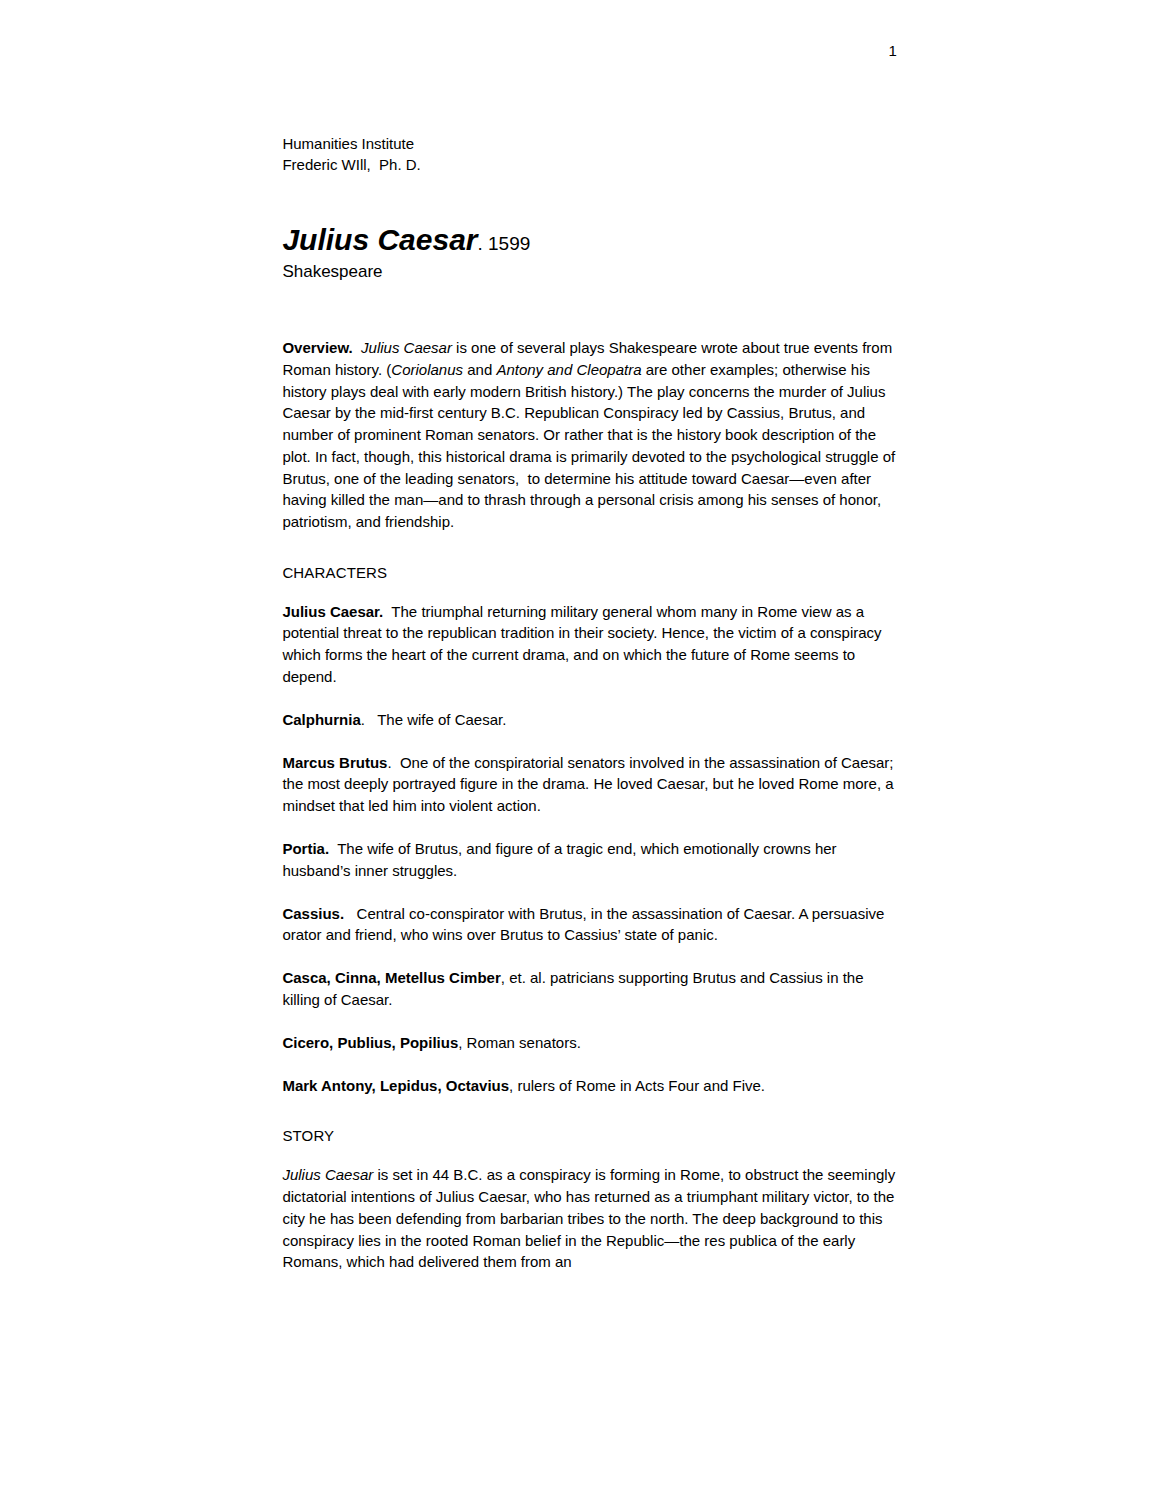1
Humanities Institute
Frederic WIll, Ph. D.
Julius Caesar. 1599
Shakespeare
Overview. Julius Caesar is one of several plays Shakespeare wrote about true events from Roman history. (Coriolanus and Antony and Cleopatra are other examples; otherwise his history plays deal with early modern British history.) The play concerns the murder of Julius Caesar by the mid-first century B.C. Republican Conspiracy led by Cassius, Brutus, and number of prominent Roman senators. Or rather that is the history book description of the plot. In fact, though, this historical drama is primarily devoted to the psychological struggle of Brutus, one of the leading senators, to determine his attitude toward Caesar—even after having killed the man—and to thrash through a personal crisis among his senses of honor, patriotism, and friendship.
CHARACTERS
Julius Caesar. The triumphal returning military general whom many in Rome view as a potential threat to the republican tradition in their society. Hence, the victim of a conspiracy which forms the heart of the current drama, and on which the future of Rome seems to depend.
Calphurnia. The wife of Caesar.
Marcus Brutus. One of the conspiratorial senators involved in the assassination of Caesar; the most deeply portrayed figure in the drama. He loved Caesar, but he loved Rome more, a mindset that led him into violent action.
Portia. The wife of Brutus, and figure of a tragic end, which emotionally crowns her husband’s inner struggles.
Cassius. Central co-conspirator with Brutus, in the assassination of Caesar. A persuasive orator and friend, who wins over Brutus to Cassius’ state of panic.
Casca, Cinna, Metellus Cimber, et. al. patricians supporting Brutus and Cassius in the killing of Caesar.
Cicero, Publius, Popilius, Roman senators.
Mark Antony, Lepidus, Octavius, rulers of Rome in Acts Four and Five.
STORY
Julius Caesar is set in 44 B.C. as a conspiracy is forming in Rome, to obstruct the seemingly dictatorial intentions of Julius Caesar, who has returned as a triumphant military victor, to the city he has been defending from barbarian tribes to the north. The deep background to this conspiracy lies in the rooted Roman belief in the Republic—the res publica of the early Romans, which had delivered them from an